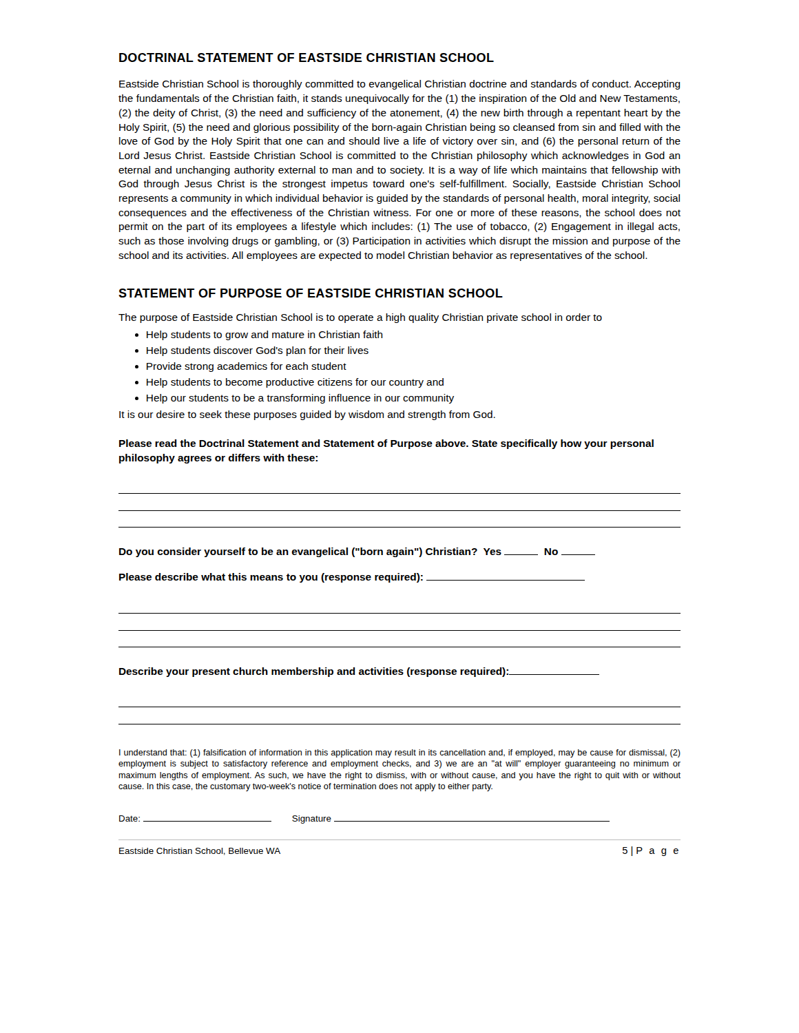DOCTRINAL STATEMENT OF EASTSIDE CHRISTIAN SCHOOL
Eastside Christian School is thoroughly committed to evangelical Christian doctrine and standards of conduct. Accepting the fundamentals of the Christian faith, it stands unequivocally for the (1) the inspiration of the Old and New Testaments, (2) the deity of Christ, (3) the need and sufficiency of the atonement, (4) the new birth through a repentant heart by the Holy Spirit, (5) the need and glorious possibility of the born-again Christian being so cleansed from sin and filled with the love of God by the Holy Spirit that one can and should live a life of victory over sin, and (6) the personal return of the Lord Jesus Christ. Eastside Christian School is committed to the Christian philosophy which acknowledges in God an eternal and unchanging authority external to man and to society. It is a way of life which maintains that fellowship with God through Jesus Christ is the strongest impetus toward one's self-fulfillment. Socially, Eastside Christian School represents a community in which individual behavior is guided by the standards of personal health, moral integrity, social consequences and the effectiveness of the Christian witness. For one or more of these reasons, the school does not permit on the part of its employees a lifestyle which includes: (1) The use of tobacco, (2) Engagement in illegal acts, such as those involving drugs or gambling, or (3) Participation in activities which disrupt the mission and purpose of the school and its activities. All employees are expected to model Christian behavior as representatives of the school.
STATEMENT OF PURPOSE OF EASTSIDE CHRISTIAN SCHOOL
The purpose of Eastside Christian School is to operate a high quality Christian private school in order to
Help students to grow and mature in Christian faith
Help students discover God's plan for their lives
Provide strong academics for each student
Help students to become productive citizens for our country and
Help our students to be a transforming influence in our community
It is our desire to seek these purposes guided by wisdom and strength from God.
Please read the Doctrinal Statement and Statement of Purpose above. State specifically how your personal philosophy agrees or differs with these:
Do you consider yourself to be an evangelical ("born again") Christian? Yes No
Please describe what this means to you (response required):
Describe your present church membership and activities (response required):
I understand that: (1) falsification of information in this application may result in its cancellation and, if employed, may be cause for dismissal, (2) employment is subject to satisfactory reference and employment checks, and 3) we are an "at will" employer guaranteeing no minimum or maximum lengths of employment. As such, we have the right to dismiss, with or without cause, and you have the right to quit with or without cause. In this case, the customary two-week's notice of termination does not apply to either party.
Date: Signature
Eastside Christian School, Bellevue WA 5 | P a g e